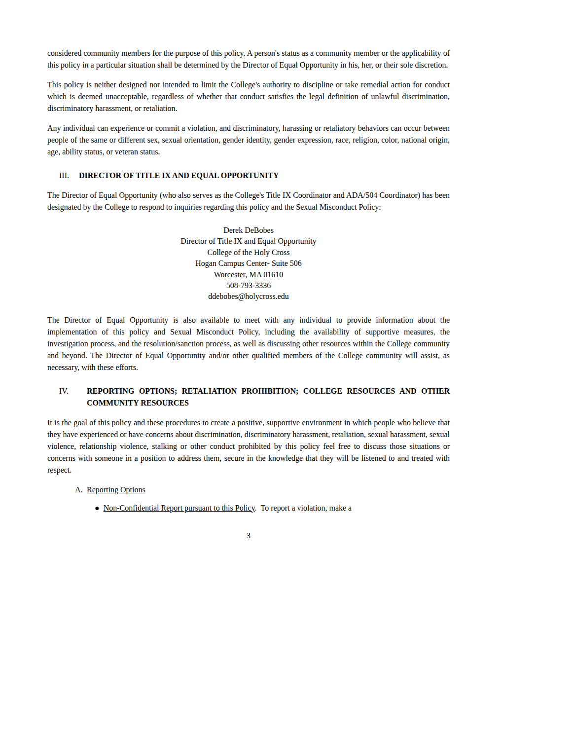considered community members for the purpose of this policy. A person's status as a community member or the applicability of this policy in a particular situation shall be determined by the Director of Equal Opportunity in his, her, or their sole discretion.
This policy is neither designed nor intended to limit the College's authority to discipline or take remedial action for conduct which is deemed unacceptable, regardless of whether that conduct satisfies the legal definition of unlawful discrimination, discriminatory harassment, or retaliation.
Any individual can experience or commit a violation, and discriminatory, harassing or retaliatory behaviors can occur between people of the same or different sex, sexual orientation, gender identity, gender expression, race, religion, color, national origin, age, ability status, or veteran status.
III. Director of Title IX and Equal Opportunity
The Director of Equal Opportunity (who also serves as the College's Title IX Coordinator and ADA/504 Coordinator) has been designated by the College to respond to inquiries regarding this policy and the Sexual Misconduct Policy:
Derek DeBobes
Director of Title IX and Equal Opportunity
College of the Holy Cross
Hogan Campus Center- Suite 506
Worcester, MA 01610
508-793-3336
ddebobes@holycross.edu
The Director of Equal Opportunity is also available to meet with any individual to provide information about the implementation of this policy and Sexual Misconduct Policy, including the availability of supportive measures, the investigation process, and the resolution/sanction process, as well as discussing other resources within the College community and beyond. The Director of Equal Opportunity and/or other qualified members of the College community will assist, as necessary, with these efforts.
IV. Reporting Options; Retaliation Prohibition; College Resources and Other Community Resources
It is the goal of this policy and these procedures to create a positive, supportive environment in which people who believe that they have experienced or have concerns about discrimination, discriminatory harassment, retaliation, sexual harassment, sexual violence, relationship violence, stalking or other conduct prohibited by this policy feel free to discuss those situations or concerns with someone in a position to address them, secure in the knowledge that they will be listened to and treated with respect.
A. Reporting Options
● Non-Confidential Report pursuant to this Policy. To report a violation, make a
3